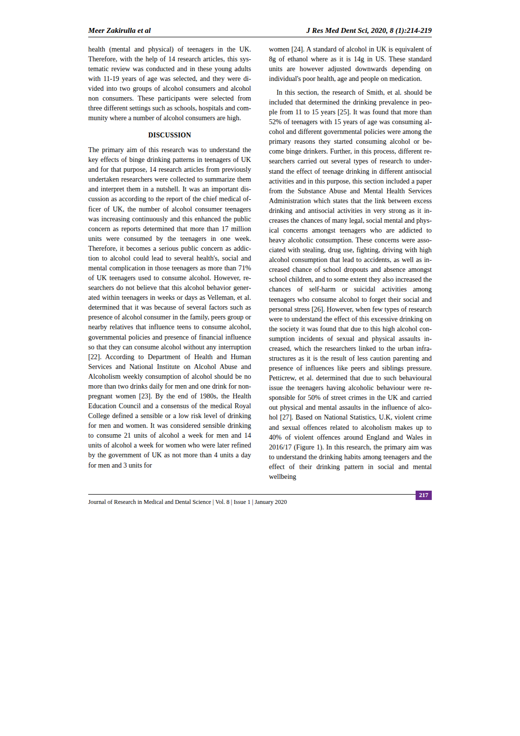Meer Zakirulla et al
J Res Med Dent Sci, 2020, 8 (1):214-219
health (mental and physical) of teenagers in the UK. Therefore, with the help of 14 research articles, this systematic review was conducted and in these young adults with 11-19 years of age was selected, and they were divided into two groups of alcohol consumers and alcohol non consumers. These participants were selected from three different settings such as schools, hospitals and community where a number of alcohol consumers are high.
Discussion
The primary aim of this research was to understand the key effects of binge drinking patterns in teenagers of UK and for that purpose, 14 research articles from previously undertaken researchers were collected to summarize them and interpret them in a nutshell. It was an important discussion as according to the report of the chief medical officer of UK, the number of alcohol consumer teenagers was increasing continuously and this enhanced the public concern as reports determined that more than 17 million units were consumed by the teenagers in one week. Therefore, it becomes a serious public concern as addiction to alcohol could lead to several health's, social and mental complication in those teenagers as more than 71% of UK teenagers used to consume alcohol. However, researchers do not believe that this alcohol behavior generated within teenagers in weeks or days as Velleman, et al. determined that it was because of several factors such as presence of alcohol consumer in the family, peers group or nearby relatives that influence teens to consume alcohol, governmental policies and presence of financial influence so that they can consume alcohol without any interruption [22]. According to Department of Health and Human Services and National Institute on Alcohol Abuse and Alcoholism weekly consumption of alcohol should be no more than two drinks daily for men and one drink for non-pregnant women [23]. By the end of 1980s, the Health Education Council and a consensus of the medical Royal College defined a sensible or a low risk level of drinking for men and women. It was considered sensible drinking to consume 21 units of alcohol a week for men and 14 units of alcohol a week for women who were later refined by the government of UK as not more than 4 units a day for men and 3 units for
women [24]. A standard of alcohol in UK is equivalent of 8g of ethanol where as it is 14g in US. These standard units are however adjusted downwards depending on individual's poor health, age and people on medication.
In this section, the research of Smith, et al. should be included that determined the drinking prevalence in people from 11 to 15 years [25]. It was found that more than 52% of teenagers with 15 years of age was consuming alcohol and different governmental policies were among the primary reasons they started consuming alcohol or become binge drinkers. Further, in this process, different researchers carried out several types of research to understand the effect of teenage drinking in different antisocial activities and in this purpose, this section included a paper from the Substance Abuse and Mental Health Services Administration which states that the link between excess drinking and antisocial activities in very strong as it increases the chances of many legal, social mental and physical concerns amongst teenagers who are addicted to heavy alcoholic consumption. These concerns were associated with stealing, drug use, fighting, driving with high alcohol consumption that lead to accidents, as well as increased chance of school dropouts and absence amongst school children, and to some extent they also increased the chances of self-harm or suicidal activities among teenagers who consume alcohol to forget their social and personal stress [26]. However, when few types of research were to understand the effect of this excessive drinking on the society it was found that due to this high alcohol consumption incidents of sexual and physical assaults increased, which the researchers linked to the urban infrastructures as it is the result of less caution parenting and presence of influences like peers and siblings pressure. Petticrew, et al. determined that due to such behavioural issue the teenagers having alcoholic behaviour were responsible for 50% of street crimes in the UK and carried out physical and mental assaults in the influence of alcohol [27]. Based on National Statistics, U.K, violent crime and sexual offences related to alcoholism makes up to 40% of violent offences around England and Wales in 2016/17 (Figure 1). In this research, the primary aim was to understand the drinking habits among teenagers and the effect of their drinking pattern in social and mental wellbeing
Journal of Research in Medical and Dental Science | Vol. 8 | Issue 1 | January 2020
217